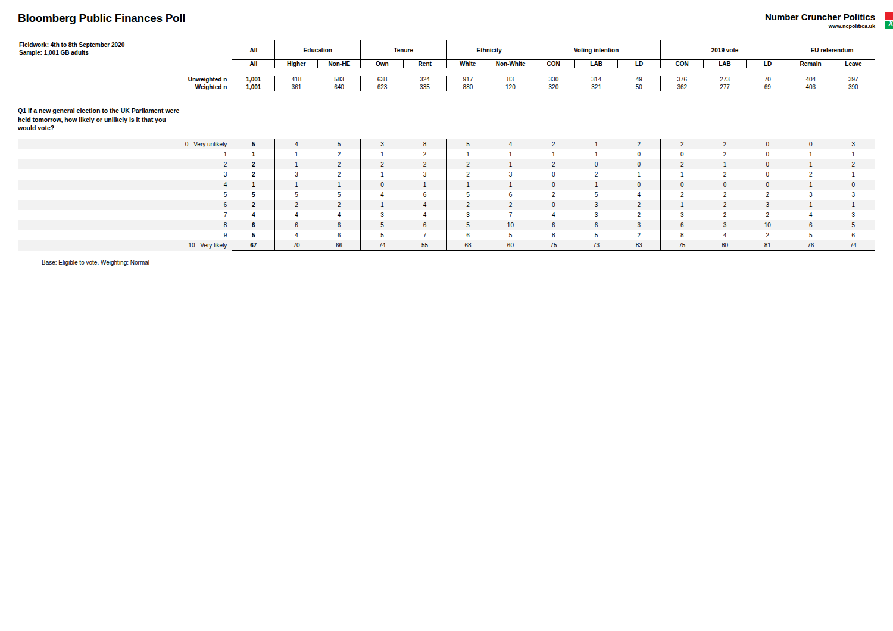Bloomberg Public Finances Poll
Number Cruncher Politics
www.ncpolitics.uk
X
| Fieldwork: 4th to 8th September 2020 Sample: 1,001 GB adults | All | Education | Tenure | Ethnicity | Voting intention | 2019 vote | EU referendum |
| | All | Higher | Non-HE | Own | Rent | White | Non-White | CON | LAB | LD | CON | LAB | LD | Remain | Leave |
| Unweighted n | 1,001 | 418 | 583 | 638 | 324 | 917 | 83 | 330 | 314 | 49 | 376 | 273 | 70 | 404 | 397 |
| Weighted n | 1,001 | 361 | 640 | 623 | 335 | 880 | 120 | 320 | 321 | 50 | 362 | 277 | 69 | 403 | 390 |
Q1 If a new general election to the UK Parliament were
held tomorrow, how likely or unlikely is it that you
would vote?
| 0 - Very unlikely | 5 | 4 | 5 | 3 | 8 | 5 | 4 | 2 | 1 | 2 | 2 | 2 | 0 | 0 | 3 |
| 1 | 1 | 1 | 2 | 1 | 2 | 1 | 1 | 1 | 1 | 0 | 0 | 2 | 0 | 1 | 1 |
| 2 | 2 | 1 | 2 | 2 | 2 | 2 | 1 | 2 | 0 | 0 | 2 | 1 | 0 | 1 | 2 |
| 3 | 2 | 3 | 2 | 1 | 3 | 2 | 3 | 0 | 2 | 1 | 1 | 2 | 0 | 2 | 1 |
| 4 | 1 | 1 | 1 | 0 | 1 | 1 | 1 | 0 | 1 | 0 | 0 | 0 | 0 | 1 | 0 |
| 5 | 5 | 5 | 5 | 4 | 6 | 5 | 6 | 2 | 5 | 4 | 2 | 2 | 2 | 3 | 3 |
| 6 | 2 | 2 | 2 | 1 | 4 | 2 | 2 | 0 | 3 | 2 | 1 | 2 | 3 | 1 | 1 |
| 7 | 4 | 4 | 4 | 3 | 4 | 3 | 7 | 4 | 3 | 2 | 3 | 2 | 2 | 4 | 3 |
| 8 | 6 | 6 | 6 | 5 | 6 | 5 | 10 | 6 | 6 | 3 | 6 | 3 | 10 | 6 | 5 |
| 9 | 5 | 4 | 6 | 5 | 7 | 6 | 5 | 8 | 5 | 2 | 8 | 4 | 2 | 5 | 6 |
| 10 - Very likely | 67 | 70 | 66 | 74 | 55 | 68 | 60 | 75 | 73 | 83 | 75 | 80 | 81 | 76 | 74 |
Base: Eligible to vote. Weighting: Normal